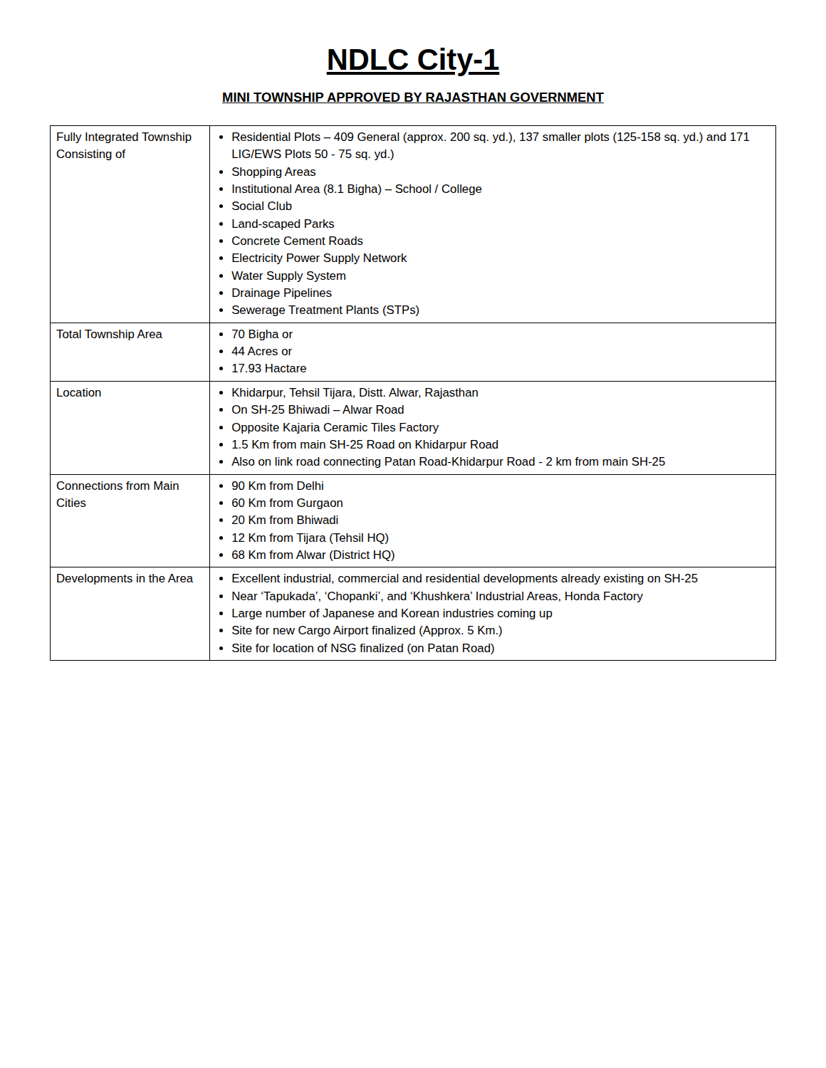NDLC City-1
MINI TOWNSHIP APPROVED BY RAJASTHAN GOVERNMENT
| Fully Integrated Township Consisting of | Residential Plots – 409 General (approx. 200 sq. yd.), 137 smaller plots (125-158 sq. yd.) and 171 LIG/EWS Plots 50 - 75 sq. yd.) Shopping Areas Institutional Area (8.1 Bigha) – School / College Social Club Land-scaped Parks Concrete Cement Roads Electricity Power Supply Network Water Supply System Drainage Pipelines Sewerage Treatment Plants (STPs) |
| Total Township Area | 70 Bigha or 44 Acres or 17.93 Hactare |
| Location | Khidarpur, Tehsil Tijara, Distt. Alwar, Rajasthan On SH-25 Bhiwadi – Alwar Road Opposite Kajaria Ceramic Tiles Factory 1.5 Km from main SH-25 Road on Khidarpur Road Also on link road connecting Patan Road-Khidarpur Road - 2 km from main SH-25 |
| Connections from Main Cities | 90 Km from Delhi 60 Km from Gurgaon 20 Km from Bhiwadi 12 Km from Tijara (Tehsil HQ) 68 Km from Alwar (District HQ) |
| Developments in the Area | Excellent industrial, commercial and residential developments already existing on SH-25 Near ‘Tapukada’, ‘Chopanki’, and ‘Khushkera’ Industrial Areas, Honda Factory Large number of Japanese and Korean industries coming up Site for new Cargo Airport finalized (Approx. 5 Km.) Site for location of NSG finalized (on Patan Road) |